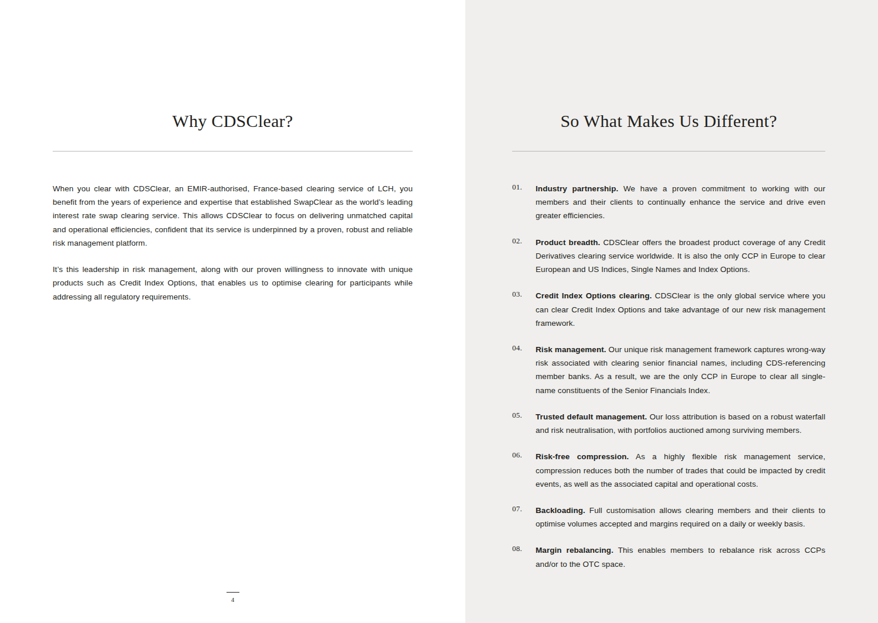Why CDSClear?
When you clear with CDSClear, an EMIR-authorised, France-based clearing service of LCH, you benefit from the years of experience and expertise that established SwapClear as the world’s leading interest rate swap clearing service. This allows CDSClear to focus on delivering unmatched capital and operational efficiencies, confident that its service is underpinned by a proven, robust and reliable risk management platform.
It’s this leadership in risk management, along with our proven willingness to innovate with unique products such as Credit Index Options, that enables us to optimise clearing for participants while addressing all regulatory requirements.
4
So What Makes Us Different?
01. Industry partnership. We have a proven commitment to working with our members and their clients to continually enhance the service and drive even greater efficiencies.
02. Product breadth. CDSClear offers the broadest product coverage of any Credit Derivatives clearing service worldwide. It is also the only CCP in Europe to clear European and US Indices, Single Names and Index Options.
03. Credit Index Options clearing. CDSClear is the only global service where you can clear Credit Index Options and take advantage of our new risk management framework.
04. Risk management. Our unique risk management framework captures wrong-way risk associated with clearing senior financial names, including CDS-referencing member banks. As a result, we are the only CCP in Europe to clear all single-name constituents of the Senior Financials Index.
05. Trusted default management. Our loss attribution is based on a robust waterfall and risk neutralisation, with portfolios auctioned among surviving members.
06. Risk-free compression. As a highly flexible risk management service, compression reduces both the number of trades that could be impacted by credit events, as well as the associated capital and operational costs.
07. Backloading. Full customisation allows clearing members and their clients to optimise volumes accepted and margins required on a daily or weekly basis.
08. Margin rebalancing. This enables members to rebalance risk across CCPs and/or to the OTC space.